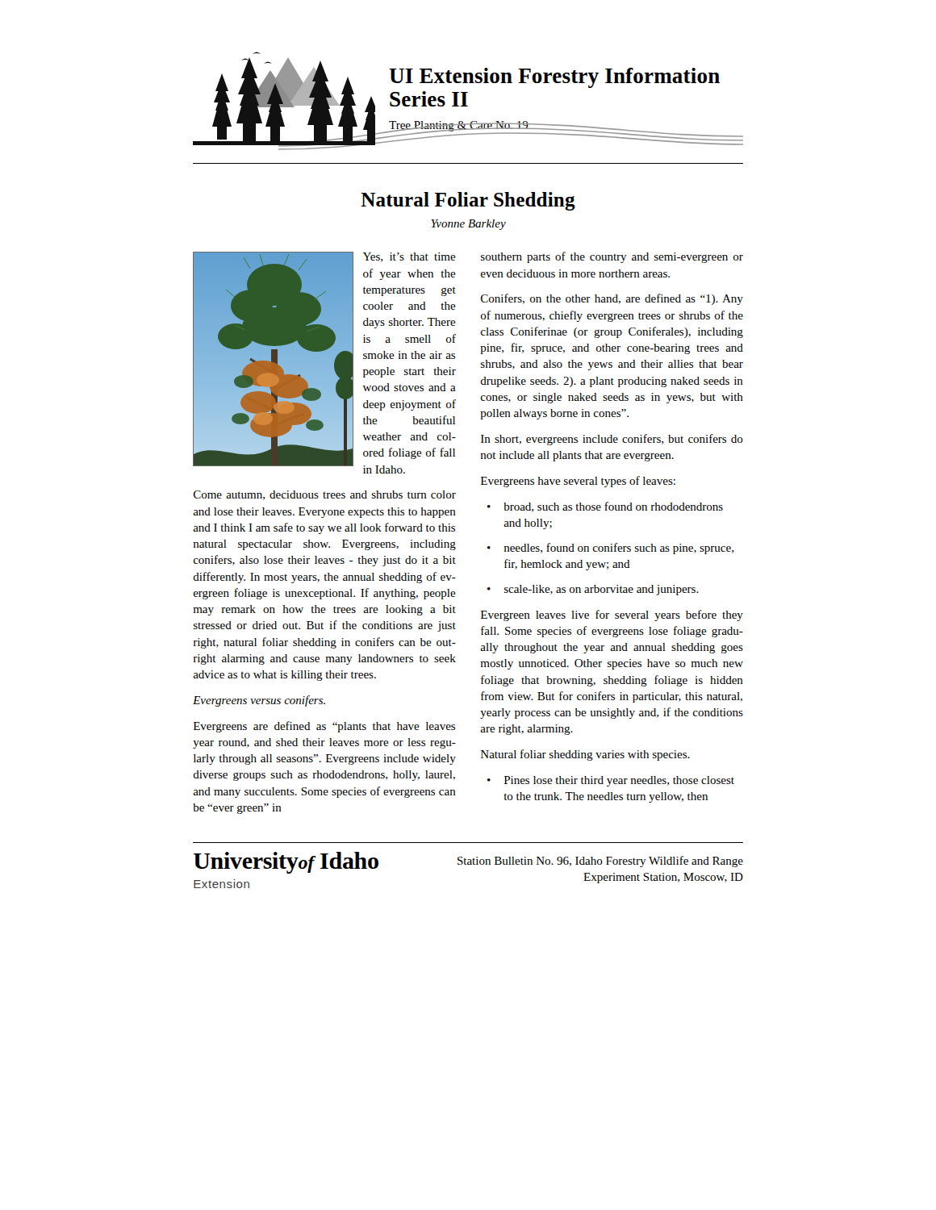UI Extension Forestry Information Series II
Tree Planting & Care No. 19
Natural Foliar Shedding
Yvonne Barkley
Yes, it’s that time of year when the temperatures get cooler and the days shorter. There is a smell of smoke in the air as people start their wood stoves and a deep enjoyment of the beautiful weather and colored foliage of fall in Idaho.
Come autumn, deciduous trees and shrubs turn color and lose their leaves. Everyone expects this to happen and I think I am safe to say we all look forward to this natural spectacular show. Evergreens, including conifers, also lose their leaves - they just do it a bit differently. In most years, the annual shedding of evergreen foliage is unexceptional. If anything, people may remark on how the trees are looking a bit stressed or dried out. But if the conditions are just right, natural foliar shedding in conifers can be outright alarming and cause many landowners to seek advice as to what is killing their trees.
Evergreens versus conifers.
Evergreens are defined as “plants that have leaves year round, and shed their leaves more or less regularly through all seasons”. Evergreens include widely diverse groups such as rhododendrons, holly, laurel, and many succulents. Some species of evergreens can be “ever green” in
southern parts of the country and semi-evergreen or even deciduous in more northern areas.
Conifers, on the other hand, are defined as “1). Any of numerous, chiefly evergreen trees or shrubs of the class Coniferinae (or group Coniferales), including pine, fir, spruce, and other cone-bearing trees and shrubs, and also the yews and their allies that bear drupelike seeds. 2). a plant producing naked seeds in cones, or single naked seeds as in yews, but with pollen always borne in cones”.
In short, evergreens include conifers, but conifers do not include all plants that are evergreen.
Evergreens have several types of leaves:
broad, such as those found on rhododendrons and holly;
needles, found on conifers such as pine, spruce, fir, hemlock and yew; and
scale-like, as on arborvitae and junipers.
Evergreen leaves live for several years before they fall. Some species of evergreens lose foliage gradually throughout the year and annual shedding goes mostly unnoticed. Other species have so much new foliage that browning, shedding foliage is hidden from view. But for conifers in particular, this natural, yearly process can be unsightly and, if the conditions are right, alarming.
Natural foliar shedding varies with species.
Pines lose their third year needles, those closest to the trunk. The needles turn yellow, then
Universityof Idaho
Extension
Station Bulletin No. 96, Idaho Forestry Wildlife and Range
Experiment Station, Moscow, ID